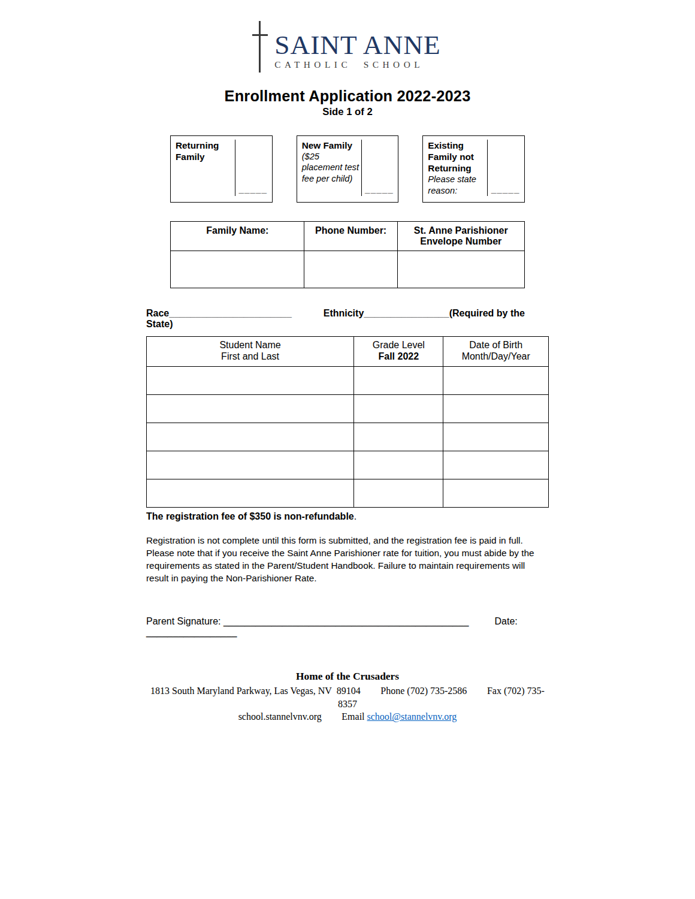SAINT ANNE
CATHOLIC SCHOOL
Enrollment Application 2022-2023
Side 1 of 2
| Returning Family _____ | New Family ($25 placement test fee per child) _____ | Existing Family not Returning Please state reason: _____ |
| Family Name: | Phone Number: | St. Anne Parishioner Envelope Number |
| --- | --- | --- |
Race_______________________ Ethnicity________________(Required by the State)
| Student Name First and Last | Grade Level Fall 2022 | Date of Birth Month/Day/Year |
| --- | --- | --- |
The registration fee of $350 is non-refundable.
Registration is not complete until this form is submitted, and the registration fee is paid in full. Please note that if you receive the Saint Anne Parishioner rate for tuition, you must abide by the requirements as stated in the Parent/Student Handbook. Failure to maintain requirements will result in paying the Non-Parishioner Rate.
Parent Signature: ______________________________________________ Date: _________________
Home of the Crusaders
1813 South Maryland Parkway, Las Vegas, NV 89104 Phone (702) 735-2586 Fax (702) 735-8357
school.stannelvnv.org Email school@stannelvnv.org